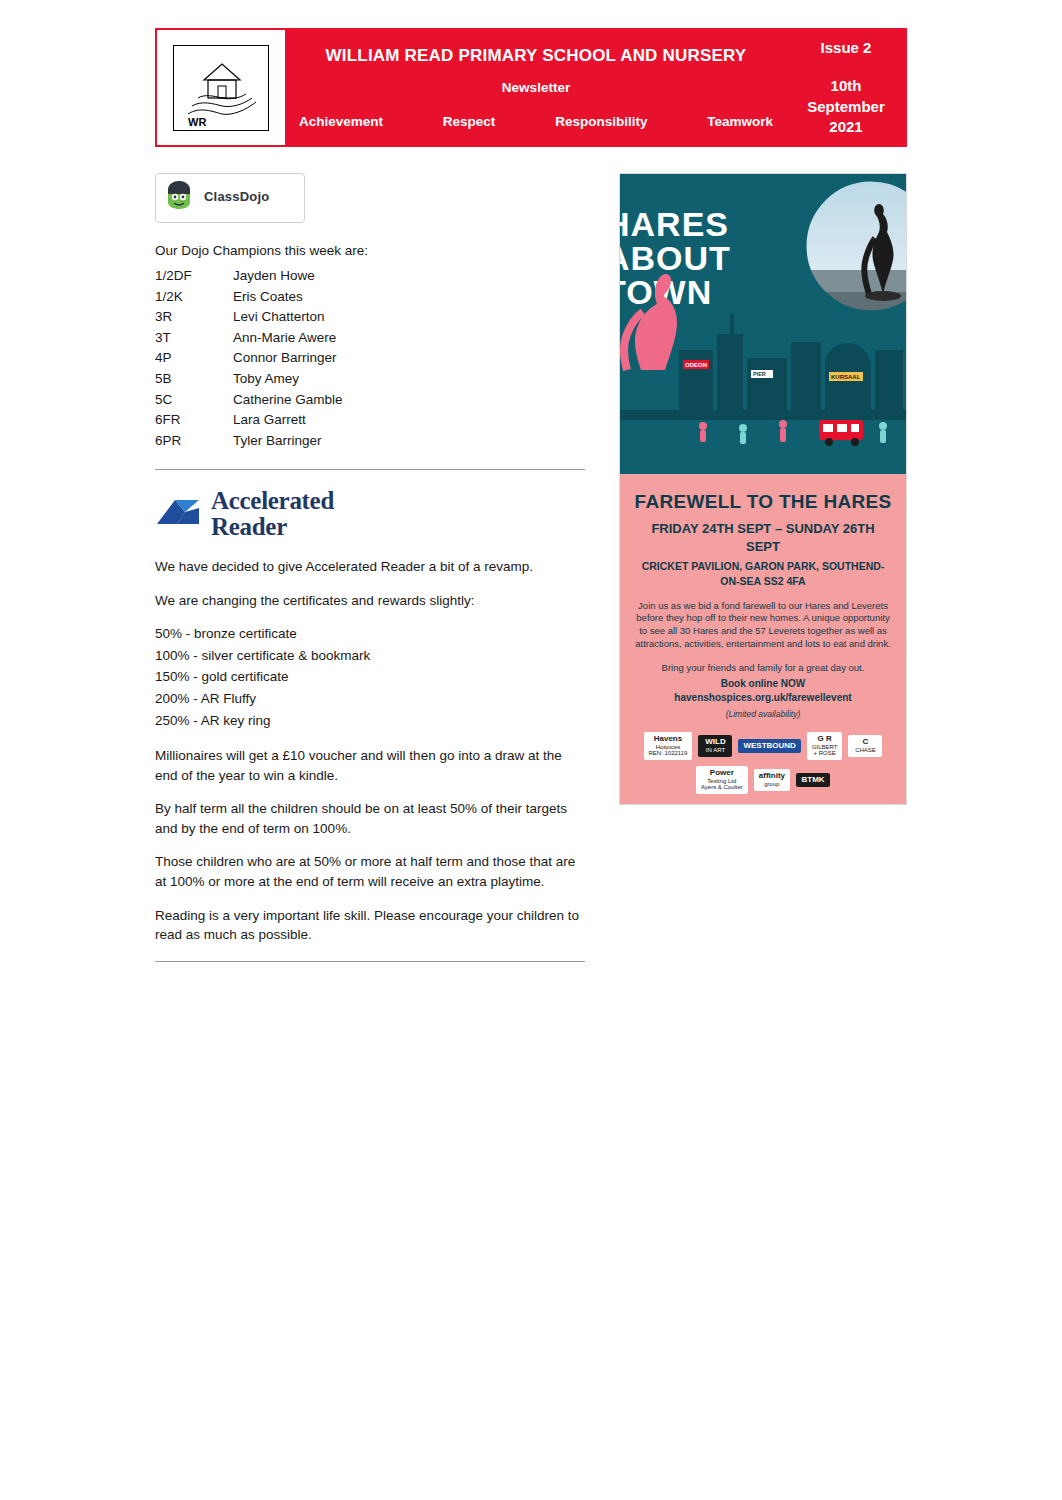| WR | WILLIAM READ PRIMARY SCHOOL AND NURSERY Newsletter Achievement Respect Responsibility Teamwork | Issue 2 10th September 2021 |
ClassDojo
Our Dojo Champions this week are:
| 1/2DF | Jayden Howe |
| 1/2K | Eris Coates |
| 3R | Levi Chatterton |
| 3T | Ann-Marie Awere |
| 4P | Connor Barringer |
| 5B | Toby Amey |
| 5C | Catherine Gamble |
| 6FR | Lara Garrett |
| 6PR | Tyler Barringer |
Accelerated Reader
We have decided to give Accelerated Reader a bit of a revamp.
We are changing the certificates and rewards slightly:
50% - bronze certificate
100% - silver certificate & bookmark
150% - gold certificate
200% - AR Fluffy
250% - AR key ring
Millionaires will get a £10 voucher and will then go into a draw at the end of the year to win a kindle.
By half term all the children should be on at least 50% of their targets and by the end of term on 100%.
Those children who are at 50% or more at half term and those that are at 100% or more at the end of term will receive an extra playtime.
Reading is a very important life skill. Please encourage your children to read as much as possible.
HARES ABOUT TOWN ODEON KURSAAL PIER
FAREWELL TO THE HARES
FRIDAY 24TH SEPT – SUNDAY 26TH SEPT
CRICKET PAVILION, GARON PARK, SOUTHEND-ON-SEA SS2 4FA
Join us as we bid a fond farewell to our Hares and Leverets before they hop off to their new homes. A unique opportunity to see all 30 Hares and the 57 Leverets together as well as attractions, activities, entertainment and lots to eat and drink.
Bring your friends and family for a great day out.
Book online NOW havenshospices.org.uk/farewellevent
(Limited availability)
Havens Hospices REN: 1022119
WILD IN ART
WESTBOUND
G R GILBERT + ROSE
C CHASE
Power Testing Ltd Ayers & Coulter
affinity group
BTMK